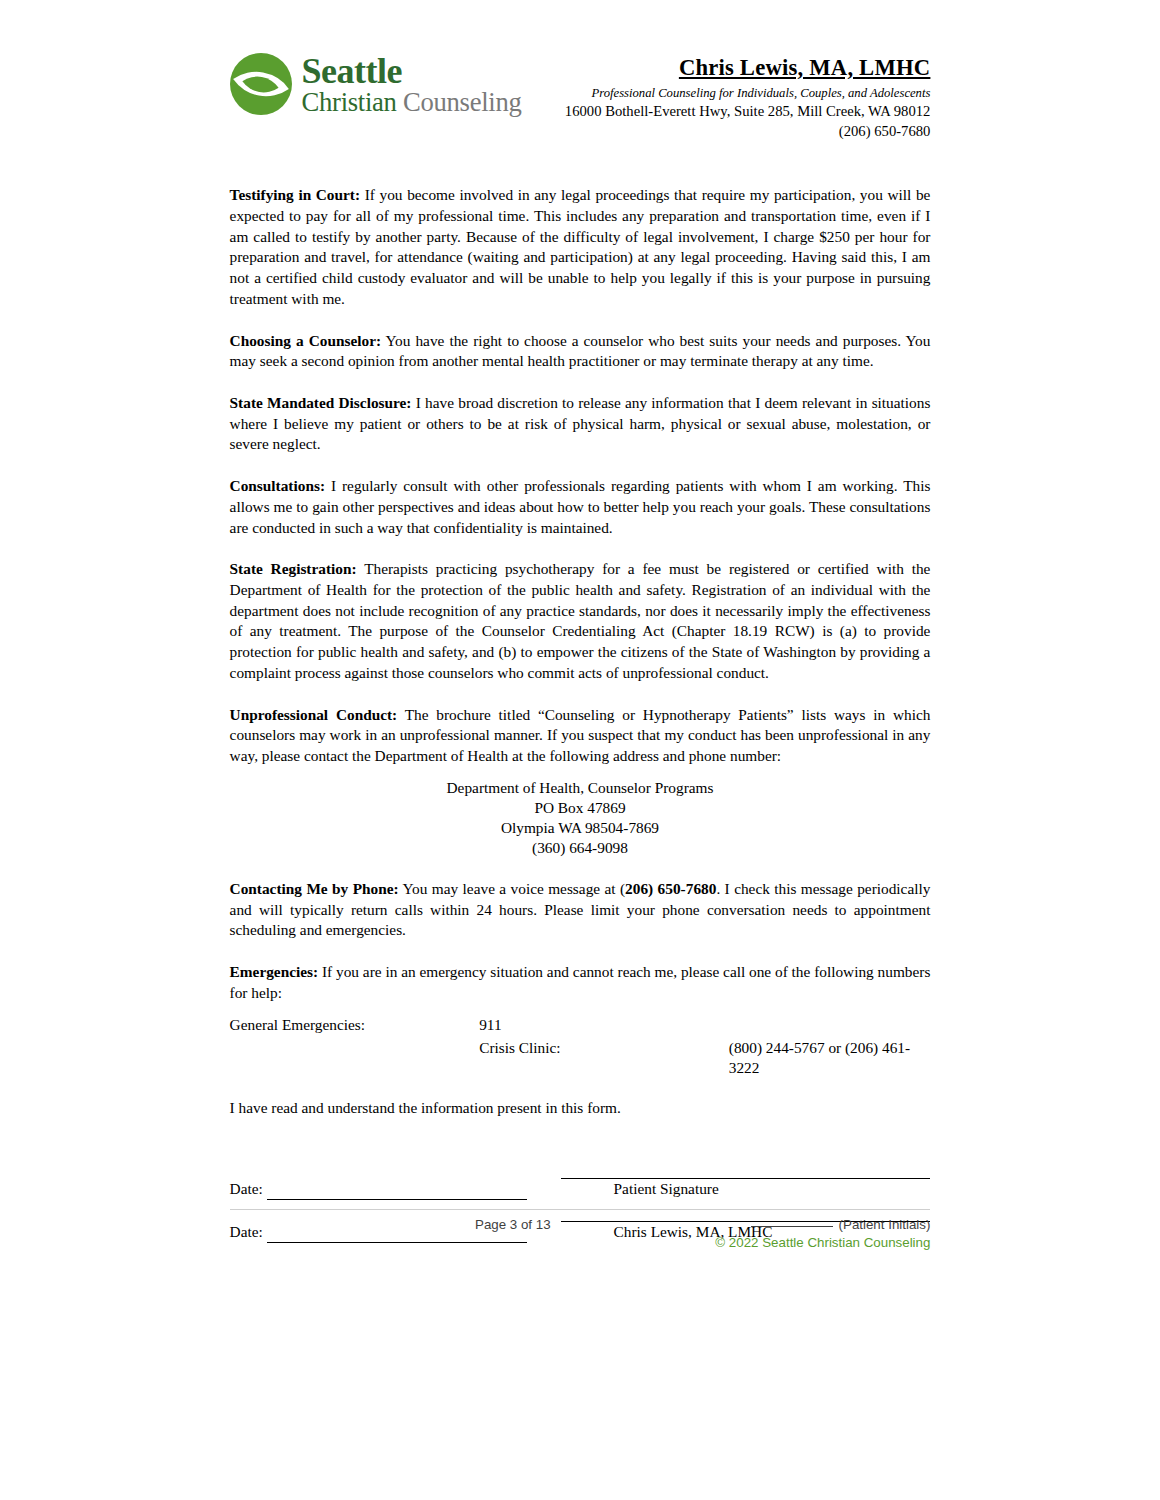Seattle
Christian Counseling
Chris Lewis, MA, LMHC
Professional Counseling for Individuals, Couples, and Adolescents
16000 Bothell-Everett Hwy, Suite 285, Mill Creek, WA 98012
(206) 650-7680
Testifying in Court: If you become involved in any legal proceedings that require my participation, you will be expected to pay for all of my professional time. This includes any preparation and transportation time, even if I am called to testify by another party. Because of the difficulty of legal involvement, I charge $250 per hour for preparation and travel, for attendance (waiting and participation) at any legal proceeding. Having said this, I am not a certified child custody evaluator and will be unable to help you legally if this is your purpose in pursuing treatment with me.
Choosing a Counselor: You have the right to choose a counselor who best suits your needs and purposes. You may seek a second opinion from another mental health practitioner or may terminate therapy at any time.
State Mandated Disclosure: I have broad discretion to release any information that I deem relevant in situations where I believe my patient or others to be at risk of physical harm, physical or sexual abuse, molestation, or severe neglect.
Consultations: I regularly consult with other professionals regarding patients with whom I am working. This allows me to gain other perspectives and ideas about how to better help you reach your goals. These consultations are conducted in such a way that confidentiality is maintained.
State Registration: Therapists practicing psychotherapy for a fee must be registered or certified with the Department of Health for the protection of the public health and safety. Registration of an individual with the department does not include recognition of any practice standards, nor does it necessarily imply the effectiveness of any treatment. The purpose of the Counselor Credentialing Act (Chapter 18.19 RCW) is (a) to provide protection for public health and safety, and (b) to empower the citizens of the State of Washington by providing a complaint process against those counselors who commit acts of unprofessional conduct.
Unprofessional Conduct: The brochure titled “Counseling or Hypnotherapy Patients” lists ways in which counselors may work in an unprofessional manner. If you suspect that my conduct has been unprofessional in any way, please contact the Department of Health at the following address and phone number:
Department of Health, Counselor Programs
PO Box 47869
Olympia WA 98504-7869
(360) 664-9098
Contacting Me by Phone: You may leave a voice message at (206) 650-7680. I check this message periodically and will typically return calls within 24 hours. Please limit your phone conversation needs to appointment scheduling and emergencies.
Emergencies: If you are in an emergency situation and cannot reach me, please call one of the following numbers for help:
| General Emergencies: | 911 | |
| | Crisis Clinic: | (800) 244-5767 or (206) 461-3222 |
I have read and understand the information present in this form.
Date:
Patient Signature
Date:
Chris Lewis, MA, LMHC
Page 3 of 13
(Patient Initials)
© 2022 Seattle Christian Counseling